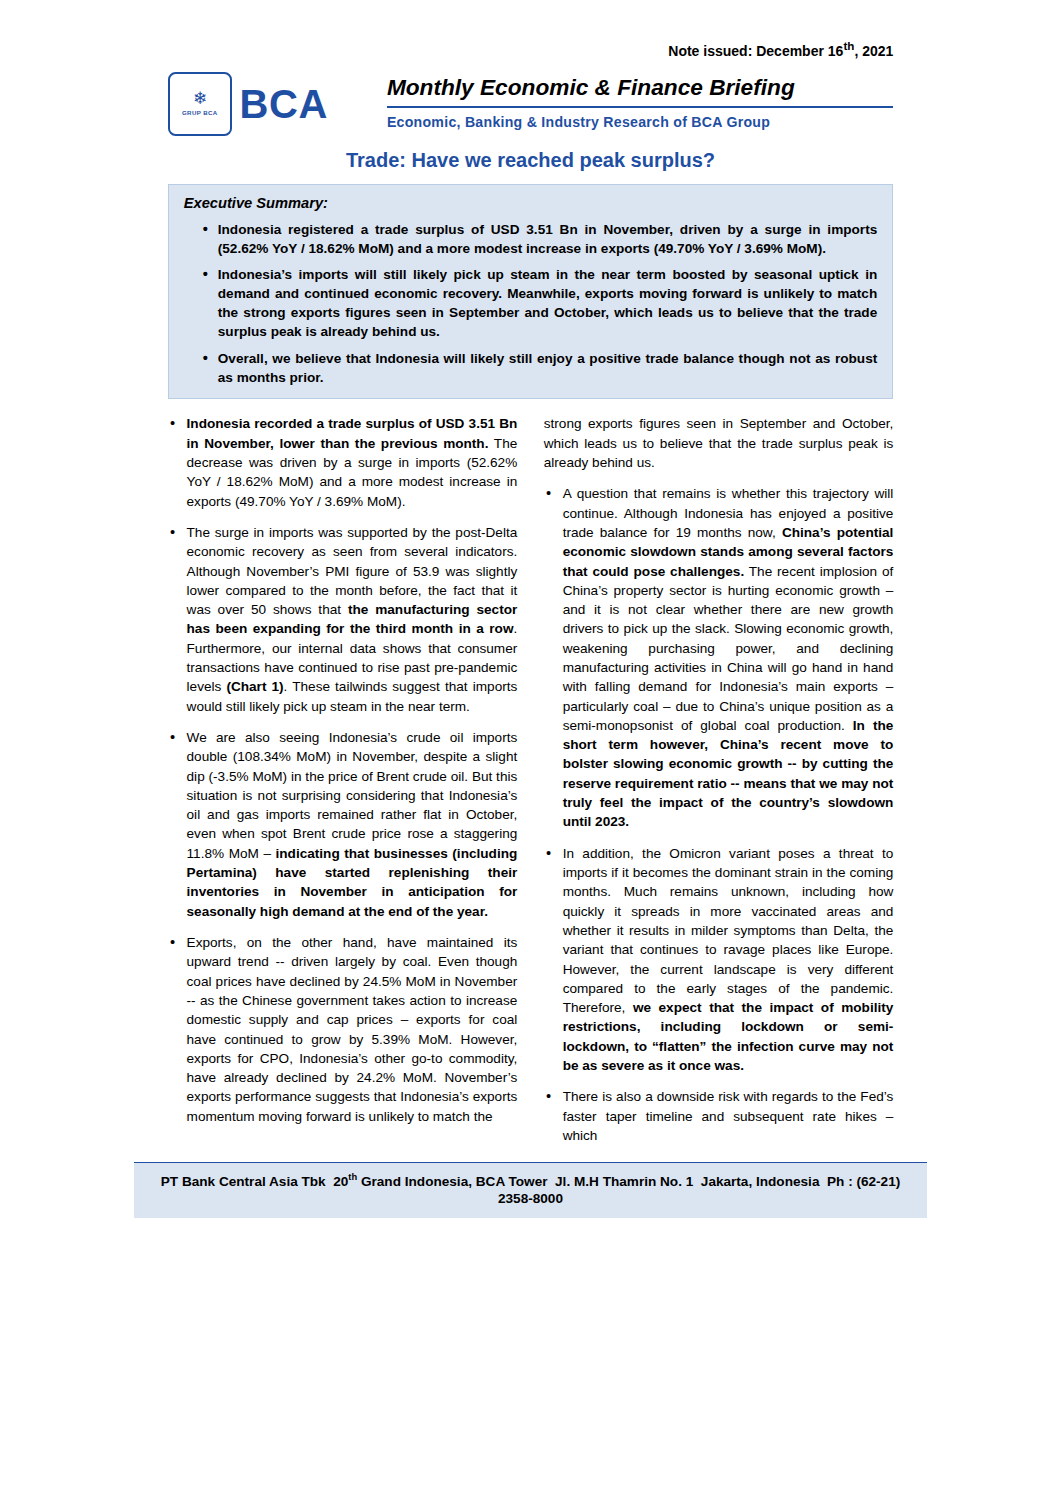Note issued: December 16th, 2021
❄
GRUP BCA
BCA
Monthly Economic & Finance Briefing
Economic, Banking & Industry Research of BCA Group
Trade: Have we reached peak surplus?
Executive Summary:
Indonesia registered a trade surplus of USD 3.51 Bn in November, driven by a surge in imports (52.62% YoY / 18.62% MoM) and a more modest increase in exports (49.70% YoY / 3.69% MoM).
Indonesia’s imports will still likely pick up steam in the near term boosted by seasonal uptick in demand and continued economic recovery. Meanwhile, exports moving forward is unlikely to match the strong exports figures seen in September and October, which leads us to believe that the trade surplus peak is already behind us.
Overall, we believe that Indonesia will likely still enjoy a positive trade balance though not as robust as months prior.
Indonesia recorded a trade surplus of USD 3.51 Bn in November, lower than the previous month. The decrease was driven by a surge in imports (52.62% YoY / 18.62% MoM) and a more modest increase in exports (49.70% YoY / 3.69% MoM).
The surge in imports was supported by the post-Delta economic recovery as seen from several indicators. Although November’s PMI figure of 53.9 was slightly lower compared to the month before, the fact that it was over 50 shows that the manufacturing sector has been expanding for the third month in a row. Furthermore, our internal data shows that consumer transactions have continued to rise past pre-pandemic levels (Chart 1). These tailwinds suggest that imports would still likely pick up steam in the near term.
We are also seeing Indonesia’s crude oil imports double (108.34% MoM) in November, despite a slight dip (-3.5% MoM) in the price of Brent crude oil. But this situation is not surprising considering that Indonesia’s oil and gas imports remained rather flat in October, even when spot Brent crude price rose a staggering 11.8% MoM – indicating that businesses (including Pertamina) have started replenishing their inventories in November in anticipation for seasonally high demand at the end of the year.
Exports, on the other hand, have maintained its upward trend -- driven largely by coal. Even though coal prices have declined by 24.5% MoM in November -- as the Chinese government takes action to increase domestic supply and cap prices – exports for coal have continued to grow by 5.39% MoM. However, exports for CPO, Indonesia’s other go-to commodity, have already declined by 24.2% MoM. November’s exports performance suggests that Indonesia’s exports momentum moving forward is unlikely to match the
strong exports figures seen in September and October, which leads us to believe that the trade surplus peak is already behind us.
A question that remains is whether this trajectory will continue. Although Indonesia has enjoyed a positive trade balance for 19 months now, China’s potential economic slowdown stands among several factors that could pose challenges. The recent implosion of China’s property sector is hurting economic growth – and it is not clear whether there are new growth drivers to pick up the slack. Slowing economic growth, weakening purchasing power, and declining manufacturing activities in China will go hand in hand with falling demand for Indonesia’s main exports – particularly coal – due to China’s unique position as a semi-monopsonist of global coal production. In the short term however, China’s recent move to bolster slowing economic growth -- by cutting the reserve requirement ratio -- means that we may not truly feel the impact of the country’s slowdown until 2023.
In addition, the Omicron variant poses a threat to imports if it becomes the dominant strain in the coming months. Much remains unknown, including how quickly it spreads in more vaccinated areas and whether it results in milder symptoms than Delta, the variant that continues to ravage places like Europe. However, the current landscape is very different compared to the early stages of the pandemic. Therefore, we expect that the impact of mobility restrictions, including lockdown or semi-lockdown, to “flatten” the infection curve may not be as severe as it once was.
There is also a downside risk with regards to the Fed’s faster taper timeline and subsequent rate hikes – which
PT Bank Central Asia Tbk 20th Grand Indonesia, BCA Tower Jl. M.H Thamrin No. 1 Jakarta, Indonesia Ph : (62-21) 2358-8000